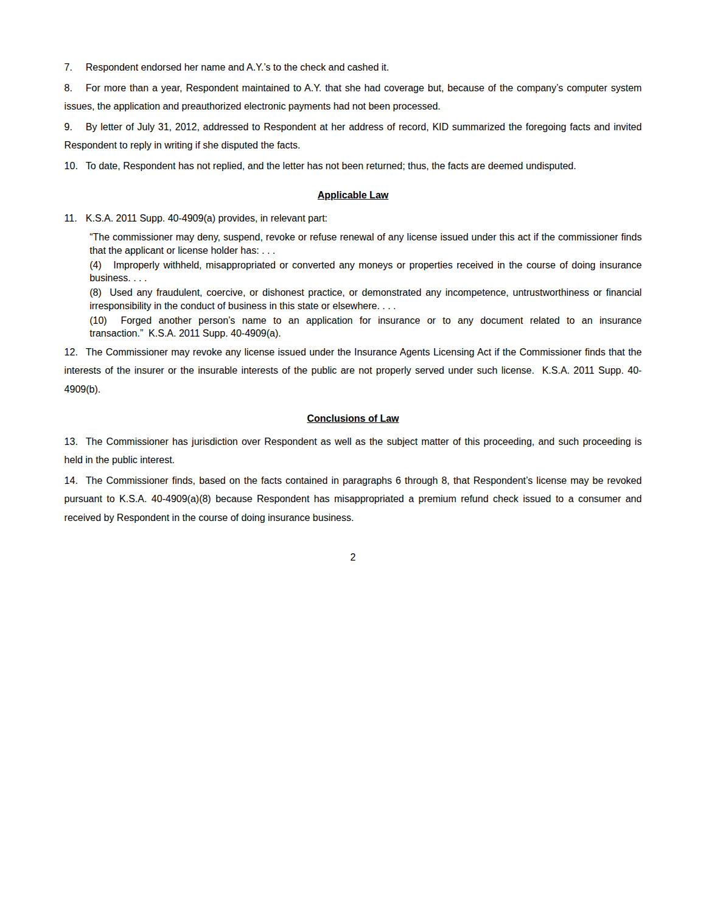7. Respondent endorsed her name and A.Y.’s to the check and cashed it.
8. For more than a year, Respondent maintained to A.Y. that she had coverage but, because of the company’s computer system issues, the application and preauthorized electronic payments had not been processed.
9. By letter of July 31, 2012, addressed to Respondent at her address of record, KID summarized the foregoing facts and invited Respondent to reply in writing if she disputed the facts.
10. To date, Respondent has not replied, and the letter has not been returned; thus, the facts are deemed undisputed.
Applicable Law
11. K.S.A. 2011 Supp. 40-4909(a) provides, in relevant part:
“The commissioner may deny, suspend, revoke or refuse renewal of any license issued under this act if the commissioner finds that the applicant or license holder has: . . .
(4) Improperly withheld, misappropriated or converted any moneys or properties received in the course of doing insurance business. . . .
(8) Used any fraudulent, coercive, or dishonest practice, or demonstrated any incompetence, untrustworthiness or financial irresponsibility in the conduct of business in this state or elsewhere. . . .
(10) Forged another person’s name to an application for insurance or to any document related to an insurance transaction.” K.S.A. 2011 Supp. 40-4909(a).
12. The Commissioner may revoke any license issued under the Insurance Agents Licensing Act if the Commissioner finds that the interests of the insurer or the insurable interests of the public are not properly served under such license. K.S.A. 2011 Supp. 40-4909(b).
Conclusions of Law
13. The Commissioner has jurisdiction over Respondent as well as the subject matter of this proceeding, and such proceeding is held in the public interest.
14. The Commissioner finds, based on the facts contained in paragraphs 6 through 8, that Respondent’s license may be revoked pursuant to K.S.A. 40-4909(a)(8) because Respondent has misappropriated a premium refund check issued to a consumer and received by Respondent in the course of doing insurance business.
2